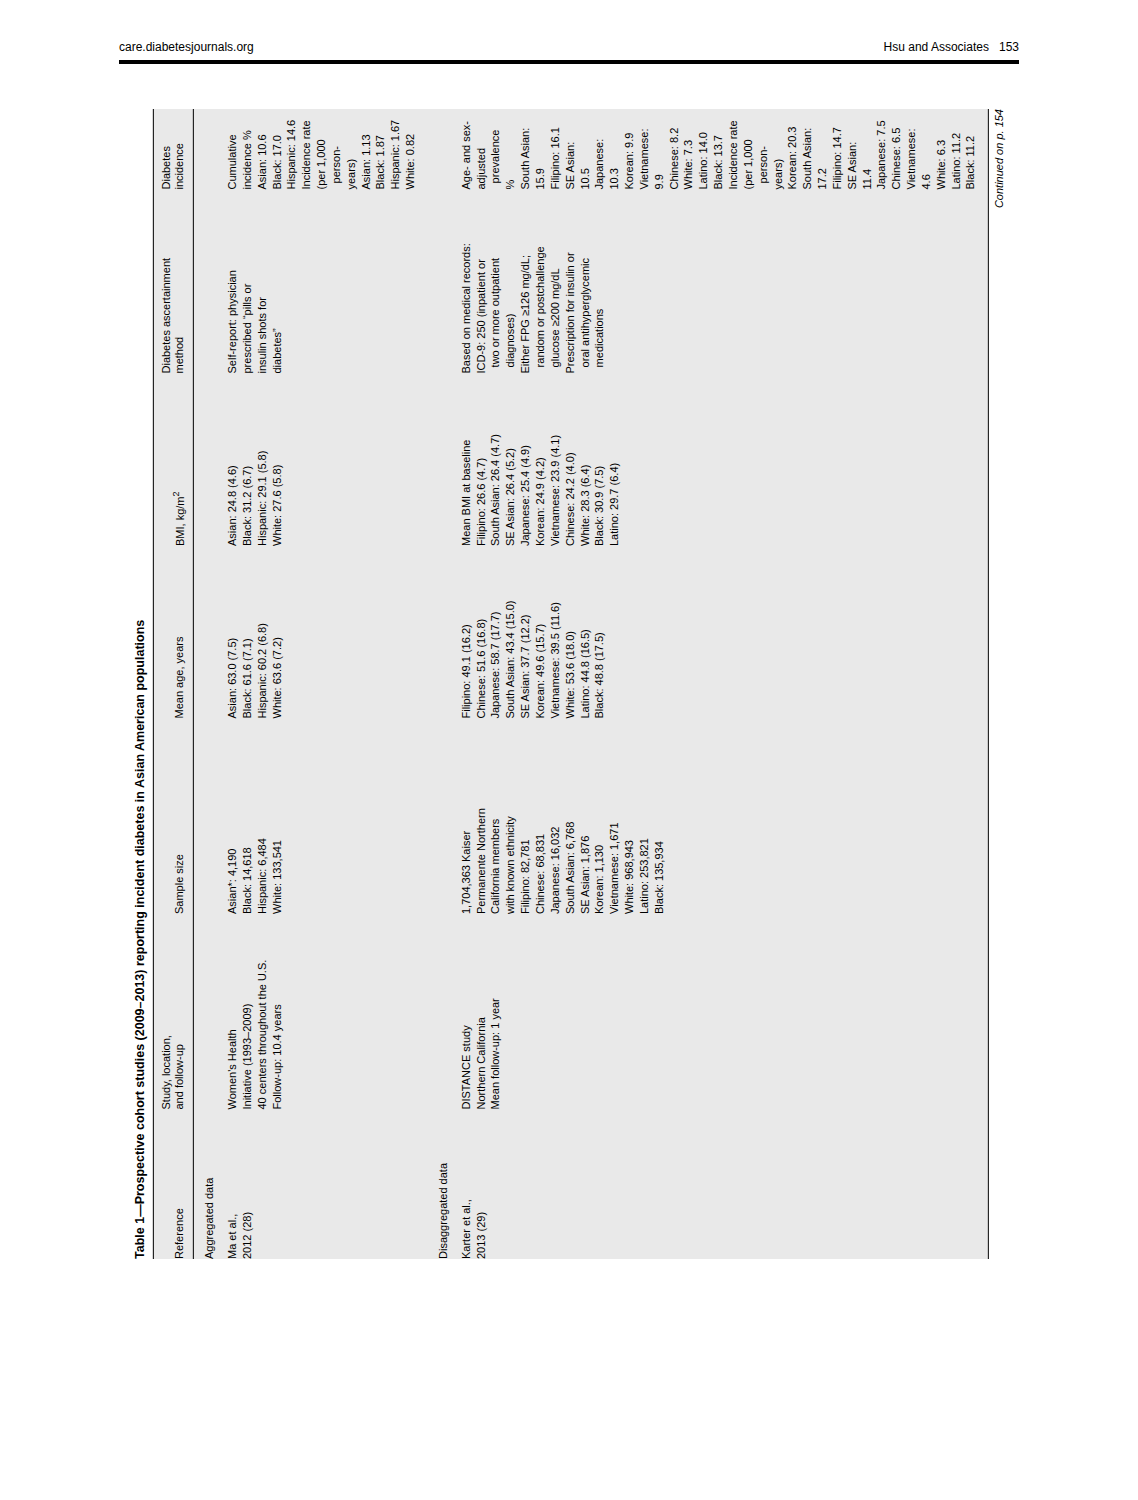care.diabetesjournals.org
Hsu and Associates 153
Table 1—Prospective cohort studies (2009–2013) reporting incident diabetes in Asian American populations
| Reference | Study, location, and follow-up | Sample size | Mean age, years | BMI, kg/m 2 | Diabetes ascertainment method | Diabetes incidence |
| --- | --- | --- | --- | --- | --- | --- |
| Aggregated data |
| Ma et al., 2012 (28) | Women's Health Initiative (1993–2009) 40 centers throughout the U.S. Follow-up: 10.4 years | Asian*: 4,190 Black: 14,618 Hispanic: 6,484 White: 133,541 | Asian: 63.0 (7.5) Black: 61.6 (7.1) Hispanic: 60.2 (6.8) White: 63.6 (7.2) | Asian: 24.8 (4.6) Black: 31.2 (6.7) Hispanic: 29.1 (5.8) White: 27.6 (5.8) | Self-report: physician prescribed “pills or insulin shots for diabetes” | Cumulative incidence % Asian: 10.6 Black: 17.0 Hispanic: 14.6 Incidence rate (per 1,000 person-years) Asian: 1.13 Black: 1.87 Hispanic: 1.67 White: 0.82 |
| Disaggregated data |
| Karter et al., 2013 (29) | DISTANCE study Northern California Mean follow-up: 1 year | 1,704,363 Kaiser Permanente Northern California members with known ethnicity Filipino: 82,781 Chinese: 68,831 Japanese: 16,032 South Asian: 6,768 SE Asian: 1,876 Korean: 1,130 Vietnamese: 1,671 White: 968,943 Latino: 253,821 Black: 135,934 | Filipino: 49.1 (16.2) Chinese: 51.6 (16.8) Japanese: 58.7 (17.7) South Asian: 43.4 (15.0) SE Asian: 37.7 (12.2) Korean: 49.6 (15.7) Vietnamese: 39.5 (11.6) White: 53.6 (18.0) Latino: 44.8 (16.5) Black: 48.8 (17.5) | Mean BMI at baseline Filipino: 26.6 (4.7) South Asian: 26.4 (4.7) SE Asian: 26.4 (5.2) Japanese: 25.4 (4.9) Korean: 24.9 (4.2) Vietnamese: 23.9 (4.1) Chinese: 24.2 (4.0) White: 28.3 (6.4) Black: 30.9 (7.5) Latino: 29.7 (6.4) | Based on medical records: ICD-9: 250 (inpatient or two or more outpatient diagnoses) Either FPG ≥126 mg/dL; random or postchallenge glucose ≥200 mg/dL Prescription for insulin or oral antihyperglycemic medications | Age- and sex-adjusted prevalence % South Asian: 15.9 Filipino: 16.1 SE Asian: 10.5 Japanese: 10.3 Korean: 9.9 Vietnamese: 9.9 Chinese: 8.2 White: 7.3 Latino: 14.0 Black: 13.7 Incidence rate (per 1,000 person-years) Korean: 20.3 South Asian: 17.2 Filipino: 14.7 SE Asian: 11.4 Japanese: 7.5 Chinese: 6.5 Vietnamese: 4.6 White: 6.3 Latino: 11.2 Black: 11.2 |
Continued on p. 154